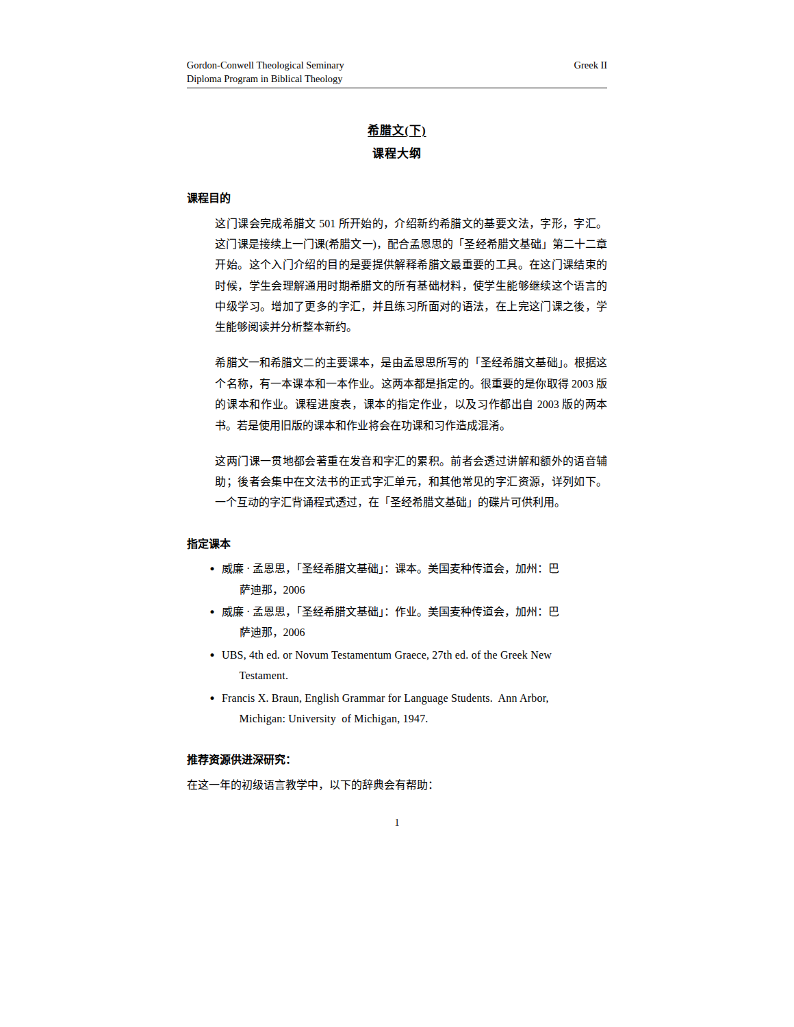Gordon-Conwell Theological Seminary
Greek II
Diploma Program in Biblical Theology
希腊文(下)
课程大纲
课程目的
这门课会完成希腊文 501 所开始的，介绍新约希腊文的基要文法，字形，字汇。这门课是接续上一门课(希腊文一)，配合孟恩思的「圣经希腊文基础」第二十二章开始。这个入门介绍的目的是要提供解释希腊文最重要的工具。在这门课结束的时候，学生会理解通用时期希腊文的所有基础材料，使学生能够继续这个语言的中级学习。增加了更多的字汇，并且练习所面对的语法，在上完这门课之後，学生能够阅读并分析整本新约。
希腊文一和希腊文二的主要课本，是由孟恩思所写的「圣经希腊文基础」。根据这个名称，有一本课本和一本作业。这两本都是指定的。很重要的是你取得 2003 版的课本和作业。课程进度表，课本的指定作业，以及习作都出自 2003 版的两本书。若是使用旧版的课本和作业将会在功课和习作造成混淆。
这两门课一贯地都会著重在发音和字汇的累积。前者会透过讲解和额外的语音辅助；後者会集中在文法书的正式字汇单元，和其他常见的字汇资源，详列如下。一个互动的字汇背诵程式透过，在「圣经希腊文基础」的碟片可供利用。
指定课本
威廉 · 孟恩思，「圣经希腊文基础」：课本。美国麦种传道会，加州：巴萨迪那，2006
威廉 · 孟恩思，「圣经希腊文基础」：作业。美国麦种传道会，加州：巴萨迪那，2006
UBS, 4th ed. or Novum Testamentum Graece, 27th ed. of the Greek New Testament.
Francis X. Braun, English Grammar for Language Students. Ann Arbor, Michigan: University of Michigan, 1947.
推荐资源供进深研究：
在这一年的初级语言教学中，以下的辞典会有帮助：
1